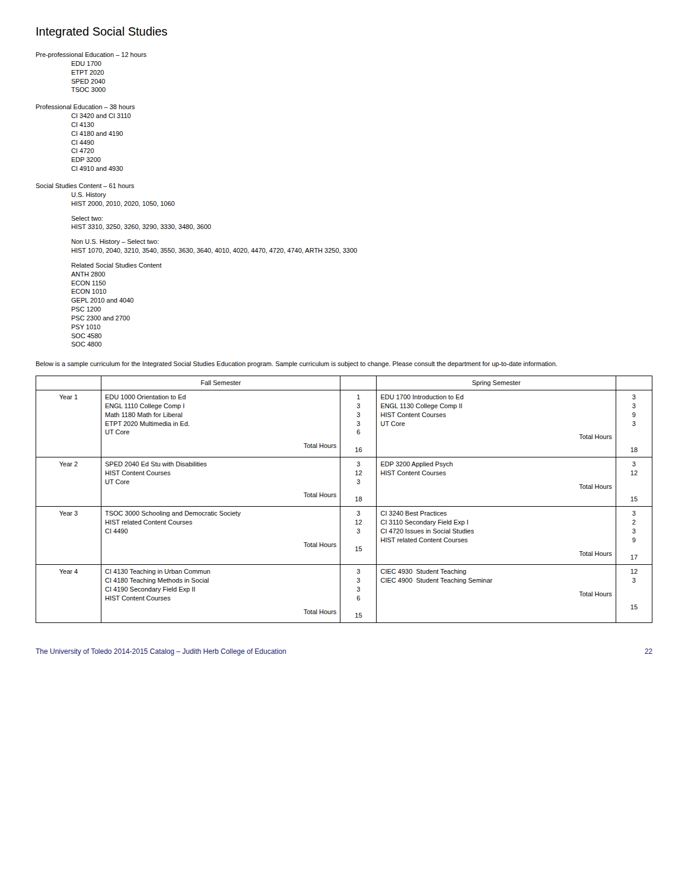Integrated Social Studies
Pre-professional Education – 12 hours
EDU 1700
ETPT 2020
SPED 2040
TSOC 3000
Professional Education – 38 hours
CI 3420 and CI 3110
CI 4130
CI 4180 and 4190
CI 4490
CI 4720
EDP 3200
CI 4910 and 4930
Social Studies Content – 61 hours
U.S. History
HIST 2000, 2010, 2020, 1050, 1060
Select two:
HIST 3310, 3250, 3260, 3290, 3330, 3480, 3600
Non U.S. History – Select two:
HIST 1070, 2040, 3210, 3540, 3550, 3630, 3640, 4010, 4020, 4470, 4720, 4740, ARTH 3250, 3300
Related Social Studies Content
ANTH 2800
ECON 1150
ECON 1010
GEPL 2010 and 4040
PSC 1200
PSC 2300 and 2700
PSY 1010
SOC 4580
SOC 4800
Below is a sample curriculum for the Integrated Social Studies Education program. Sample curriculum is subject to change. Please consult the department for up-to-date information.
| | Fall Semester | | Spring Semester | |
| --- | --- | --- | --- | --- |
| Year 1 | EDU 1000 Orientation to Ed ENGL 1110 College Comp I Math 1180 Math for Liberal ETPT 2020 Multimedia in Ed. UT Core Total Hours | 1 3 3 3 6 16 | EDU 1700 Introduction to Ed ENGL 1130 College Comp II HIST Content Courses UT Core Total Hours | 3 3 9 3 18 |
| Year 2 | SPED 2040 Ed Stu with Disabilities HIST Content Courses UT Core Total Hours | 3 12 3 18 | EDP 3200 Applied Psych HIST Content Courses Total Hours | 3 12 15 |
| Year 3 | TSOC 3000 Schooling and Democratic Society HIST related Content Courses CI 4490 Total Hours | 3 12 3 15 | CI 3240 Best Practices CI 3110 Secondary Field Exp I CI 4720 Issues in Social Studies HIST related Content Courses Total Hours | 3 2 3 9 17 |
| Year 4 | CI 4130 Teaching in Urban Commun CI 4180 Teaching Methods in Social CI 4190 Secondary Field Exp II HIST Content Courses Total Hours | 3 3 3 6 15 | CIEC 4930 Student Teaching CIEC 4900 Student Teaching Seminar Total Hours | 12 3 15 |
The University of Toledo 2014-2015 Catalog – Judith Herb College of Education 22